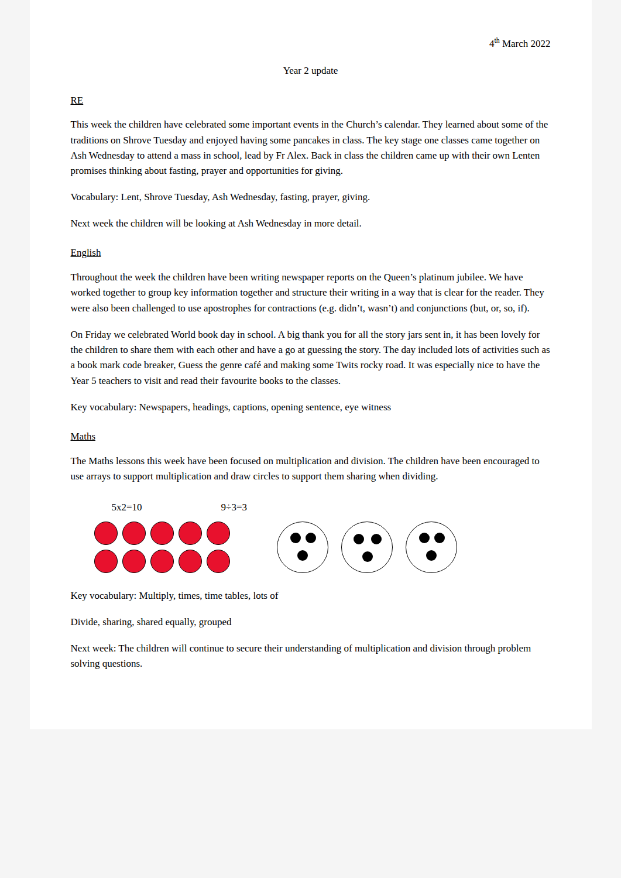4th March 2022
Year 2 update
RE
This week the children have celebrated some important events in the Church’s calendar. They learned about some of the traditions on Shrove Tuesday and enjoyed having some pancakes in class. The key stage one classes came together on Ash Wednesday to attend a mass in school, lead by Fr Alex. Back in class the children came up with their own Lenten promises thinking about fasting, prayer and opportunities for giving.
Vocabulary: Lent, Shrove Tuesday, Ash Wednesday, fasting, prayer, giving.
Next week the children will be looking at Ash Wednesday in more detail.
English
Throughout the week the children have been writing newspaper reports on the Queen’s platinum jubilee. We have worked together to group key information together and structure their writing in a way that is clear for the reader. They were also been challenged to use apostrophes for contractions (e.g. didn’t, wasn’t) and conjunctions (but, or, so, if).
On Friday we celebrated World book day in school. A big thank you for all the story jars sent in, it has been lovely for the children to share them with each other and have a go at guessing the story. The day included lots of activities such as a book mark code breaker, Guess the genre café and making some Twits rocky road. It was especially nice to have the Year 5 teachers to visit and read their favourite books to the classes.
Key vocabulary: Newspapers, headings, captions, opening sentence, eye witness
Maths
The Maths lessons this week have been focused on multiplication and division. The children have been encouraged to use arrays to support multiplication and draw circles to support them sharing when dividing.
5x2=10 9÷3=3
Key vocabulary: Multiply, times, time tables, lots of
Divide, sharing, shared equally, grouped
Next week: The children will continue to secure their understanding of multiplication and division through problem solving questions.